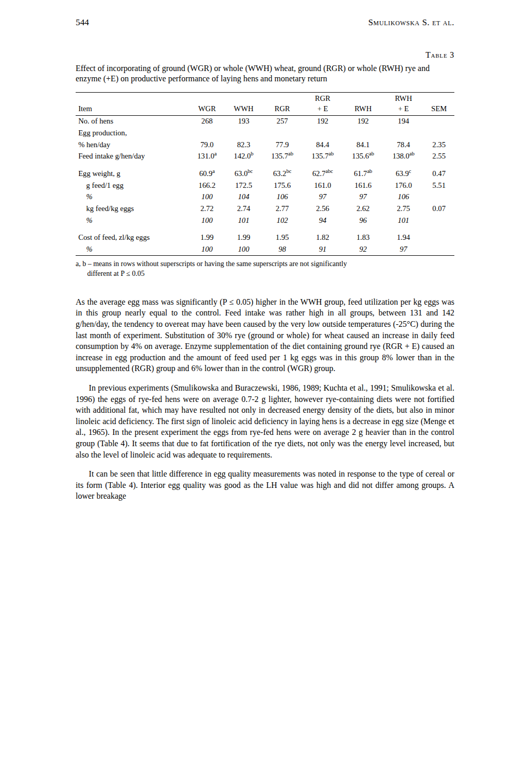544 Smulikowska S. et al.
Table 3
Effect of incorporating of ground (WGR) or whole (WWH) wheat, ground (RGR) or whole (RWH) rye and enzyme (+E) on productive performance of laying hens and monetary return
| Item | WGR | WWH | RGR | RGR + E | RWH | RWH + E | SEM |
| --- | --- | --- | --- | --- | --- | --- | --- |
| No. of hens | 268 | 193 | 257 | 192 | 192 | 194 | |
| Egg production, | | | | | | | |
| % hen/day | 79.0 | 82.3 | 77.9 | 84.4 | 84.1 | 78.4 | 2.35 |
| Feed intake g/hen/day | 131.0 a | 142.0 b | 135.7 ab | 135.7 ab | 135.6 ab | 138.0 ab | 2.55 |
| Egg weight, g | 60.9 a | 63.0 bc | 63.2 bc | 62.7 abc | 61.7 ab | 63.9 c | 0.47 |
| g feed/1 egg | 166.2 | 172.5 | 175.6 | 161.0 | 161.6 | 176.0 | 5.51 |
| % | 100 | 104 | 106 | 97 | 97 | 106 | |
| kg feed/kg eggs | 2.72 | 2.74 | 2.77 | 2.56 | 2.62 | 2.75 | 0.07 |
| % | 100 | 101 | 102 | 94 | 96 | 101 | |
| Cost of feed, zl/kg eggs | 1.99 | 1.99 | 1.95 | 1.82 | 1.83 | 1.94 | |
| % | 100 | 100 | 98 | 91 | 92 | 97 | |
a, b – means in rows without superscripts or having the same superscripts are not significantly different at P ≤ 0.05
As the average egg mass was significantly (P ≤ 0.05) higher in the WWH group, feed utilization per kg eggs was in this group nearly equal to the control. Feed intake was rather high in all groups, between 131 and 142 g/hen/day, the tendency to overeat may have been caused by the very low outside temperatures (-25°C) during the last month of experiment. Substitution of 30% rye (ground or whole) for wheat caused an increase in daily feed consumption by 4% on average. Enzyme supplementation of the diet containing ground rye (RGR + E) caused an increase in egg production and the amount of feed used per 1 kg eggs was in this group 8% lower than in the unsupplemented (RGR) group and 6% lower than in the control (WGR) group.
In previous experiments (Smulikowska and Buraczewski, 1986, 1989; Kuchta et al., 1991; Smulikowska et al. 1996) the eggs of rye-fed hens were on average 0.7-2 g lighter, however rye-containing diets were not fortified with additional fat, which may have resulted not only in decreased energy density of the diets, but also in minor linoleic acid deficiency. The first sign of linoleic acid deficiency in laying hens is a decrease in egg size (Menge et al., 1965). In the present experiment the eggs from rye-fed hens were on average 2 g heavier than in the control group (Table 4). It seems that due to fat fortification of the rye diets, not only was the energy level increased, but also the level of linoleic acid was adequate to requirements.
It can be seen that little difference in egg quality measurements was noted in response to the type of cereal or its form (Table 4). Interior egg quality was good as the LH value was high and did not differ among groups. A lower breakage